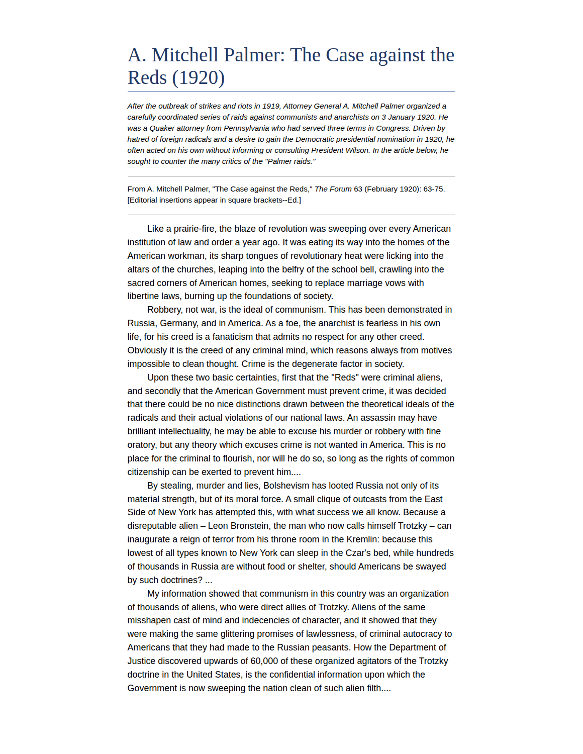A. Mitchell Palmer: The Case against the Reds (1920)
After the outbreak of strikes and riots in 1919, Attorney General A. Mitchell Palmer organized a carefully coordinated series of raids against communists and anarchists on 3 January 1920. He was a Quaker attorney from Pennsylvania who had served three terms in Congress. Driven by hatred of foreign radicals and a desire to gain the Democratic presidential nomination in 1920, he often acted on his own without informing or consulting President Wilson. In the article below, he sought to counter the many critics of the "Palmer raids."
From A. Mitchell Palmer, "The Case against the Reds," The Forum 63 (February 1920): 63-75. [Editorial insertions appear in square brackets--Ed.]
Like a prairie-fire, the blaze of revolution was sweeping over every American institution of law and order a year ago. It was eating its way into the homes of the American workman, its sharp tongues of revolutionary heat were licking into the altars of the churches, leaping into the belfry of the school bell, crawling into the sacred corners of American homes, seeking to replace marriage vows with libertine laws, burning up the foundations of society.
Robbery, not war, is the ideal of communism. This has been demonstrated in Russia, Germany, and in America. As a foe, the anarchist is fearless in his own life, for his creed is a fanaticism that admits no respect for any other creed. Obviously it is the creed of any criminal mind, which reasons always from motives impossible to clean thought. Crime is the degenerate factor in society.
Upon these two basic certainties, first that the "Reds" were criminal aliens, and secondly that the American Government must prevent crime, it was decided that there could be no nice distinctions drawn between the theoretical ideals of the radicals and their actual violations of our national laws. An assassin may have brilliant intellectuality, he may be able to excuse his murder or robbery with fine oratory, but any theory which excuses crime is not wanted in America. This is no place for the criminal to flourish, nor will he do so, so long as the rights of common citizenship can be exerted to prevent him....
By stealing, murder and lies, Bolshevism has looted Russia not only of its material strength, but of its moral force. A small clique of outcasts from the East Side of New York has attempted this, with what success we all know. Because a disreputable alien – Leon Bronstein, the man who now calls himself Trotzky – can inaugurate a reign of terror from his throne room in the Kremlin: because this lowest of all types known to New York can sleep in the Czar's bed, while hundreds of thousands in Russia are without food or shelter, should Americans be swayed by such doctrines? ...
My information showed that communism in this country was an organization of thousands of aliens, who were direct allies of Trotzky. Aliens of the same misshapen cast of mind and indecencies of character, and it showed that they were making the same glittering promises of lawlessness, of criminal autocracy to Americans that they had made to the Russian peasants. How the Department of Justice discovered upwards of 60,000 of these organized agitators of the Trotzky doctrine in the United States, is the confidential information upon which the Government is now sweeping the nation clean of such alien filth....